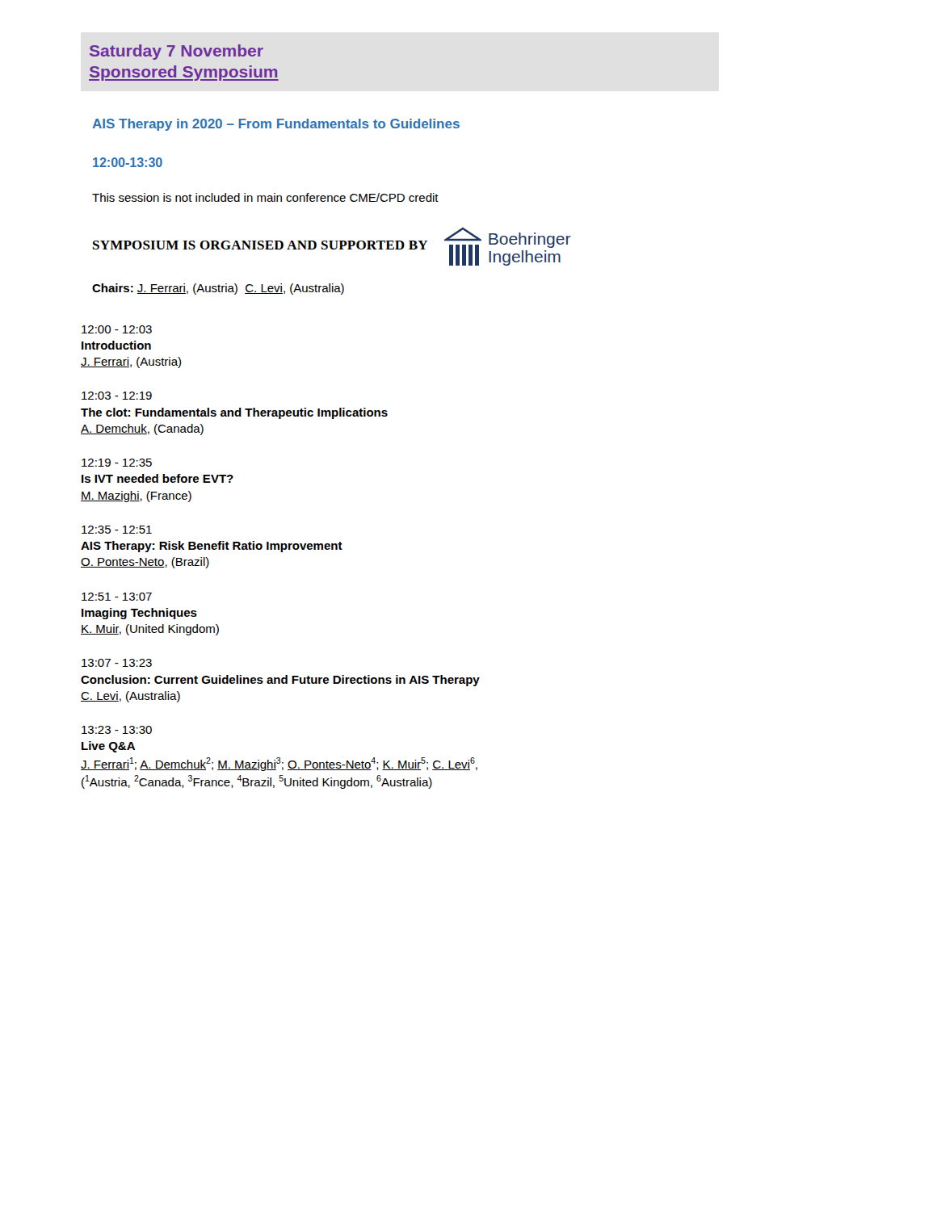Saturday 7 November
Sponsored Symposium
AIS Therapy in 2020 – From Fundamentals to Guidelines
12:00-13:30
This session is not included in main conference CME/CPD credit
SYMPOSIUM IS ORGANISED AND SUPPORTED BY
Boehringer
Ingelheim
Chairs: J. Ferrari, (Austria) C. Levi, (Australia)
12:00 - 12:03 Introduction J. Ferrari, (Austria)
12:03 - 12:19 The clot: Fundamentals and Therapeutic Implications A. Demchuk, (Canada)
12:19 - 12:35 Is IVT needed before EVT? M. Mazighi, (France)
12:35 - 12:51 AIS Therapy: Risk Benefit Ratio Improvement O. Pontes-Neto, (Brazil)
12:51 - 13:07 Imaging Techniques K. Muir, (United Kingdom)
13:07 - 13:23 Conclusion: Current Guidelines and Future Directions in AIS Therapy C. Levi, (Australia)
13:23 - 13:30 Live Q&A J. Ferrari1; A. Demchuk2; M. Mazighi3; O. Pontes-Neto4; K. Muir5; C. Levi6,
(1Austria, 2Canada, 3France, 4Brazil, 5United Kingdom, 6Australia)